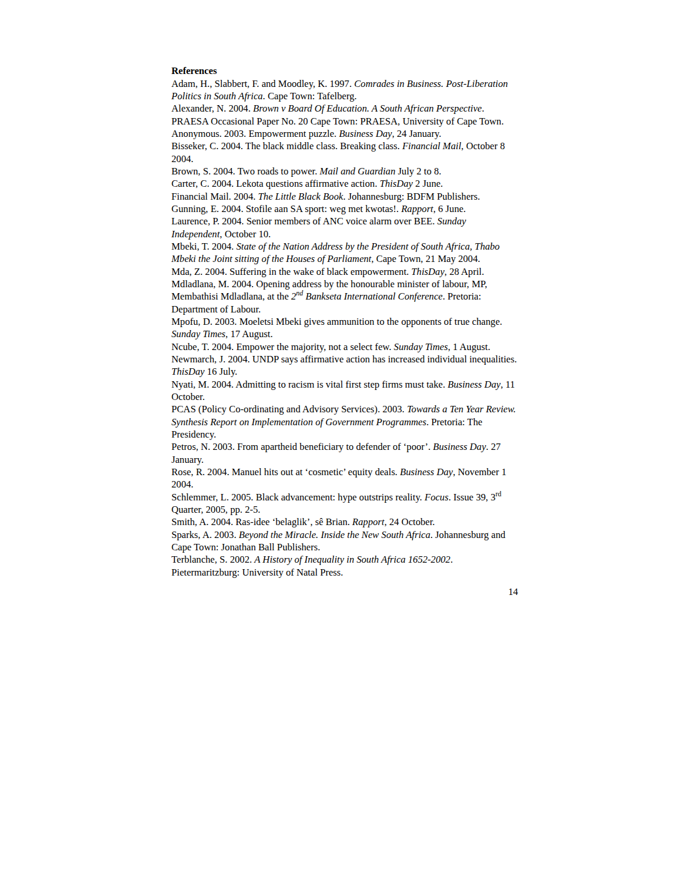References
Adam, H., Slabbert, F. and Moodley, K. 1997. Comrades in Business. Post-Liberation Politics in South Africa. Cape Town: Tafelberg.
Alexander, N. 2004. Brown v Board Of Education. A South African Perspective. PRAESA Occasional Paper No. 20 Cape Town: PRAESA, University of Cape Town.
Anonymous. 2003. Empowerment puzzle. Business Day, 24 January.
Bisseker, C. 2004. The black middle class. Breaking class. Financial Mail, October 8 2004.
Brown, S. 2004. Two roads to power. Mail and Guardian July 2 to 8.
Carter, C. 2004. Lekota questions affirmative action. ThisDay 2 June.
Financial Mail. 2004. The Little Black Book. Johannesburg: BDFM Publishers.
Gunning, E. 2004. Stofile aan SA sport: weg met kwotas!. Rapport, 6 June.
Laurence, P. 2004. Senior members of ANC voice alarm over BEE. Sunday Independent, October 10.
Mbeki, T. 2004. State of the Nation Address by the President of South Africa, Thabo Mbeki the Joint sitting of the Houses of Parliament, Cape Town, 21 May 2004.
Mda, Z. 2004. Suffering in the wake of black empowerment. ThisDay, 28 April.
Mdladlana, M. 2004. Opening address by the honourable minister of labour, MP, Membathisi Mdladlana, at the 2nd Bankseta International Conference. Pretoria: Department of Labour.
Mpofu, D. 2003. Moeletsi Mbeki gives ammunition to the opponents of true change. Sunday Times, 17 August.
Ncube, T. 2004. Empower the majority, not a select few. Sunday Times, 1 August.
Newmarch, J. 2004. UNDP says affirmative action has increased individual inequalities. ThisDay 16 July.
Nyati, M. 2004. Admitting to racism is vital first step firms must take. Business Day, 11 October.
PCAS (Policy Co-ordinating and Advisory Services). 2003. Towards a Ten Year Review. Synthesis Report on Implementation of Government Programmes. Pretoria: The Presidency.
Petros, N. 2003. From apartheid beneficiary to defender of ‘poor’. Business Day. 27 January.
Rose, R. 2004. Manuel hits out at ‘cosmetic’ equity deals. Business Day, November 1 2004.
Schlemmer, L. 2005. Black advancement: hype outstrips reality. Focus. Issue 39, 3rd Quarter, 2005, pp. 2-5.
Smith, A. 2004. Ras-idee ‘belaglik’, sê Brian. Rapport, 24 October.
Sparks, A. 2003. Beyond the Miracle. Inside the New South Africa. Johannesburg and Cape Town: Jonathan Ball Publishers.
Terblanche, S. 2002. A History of Inequality in South Africa 1652-2002. Pietermaritzburg: University of Natal Press.
14